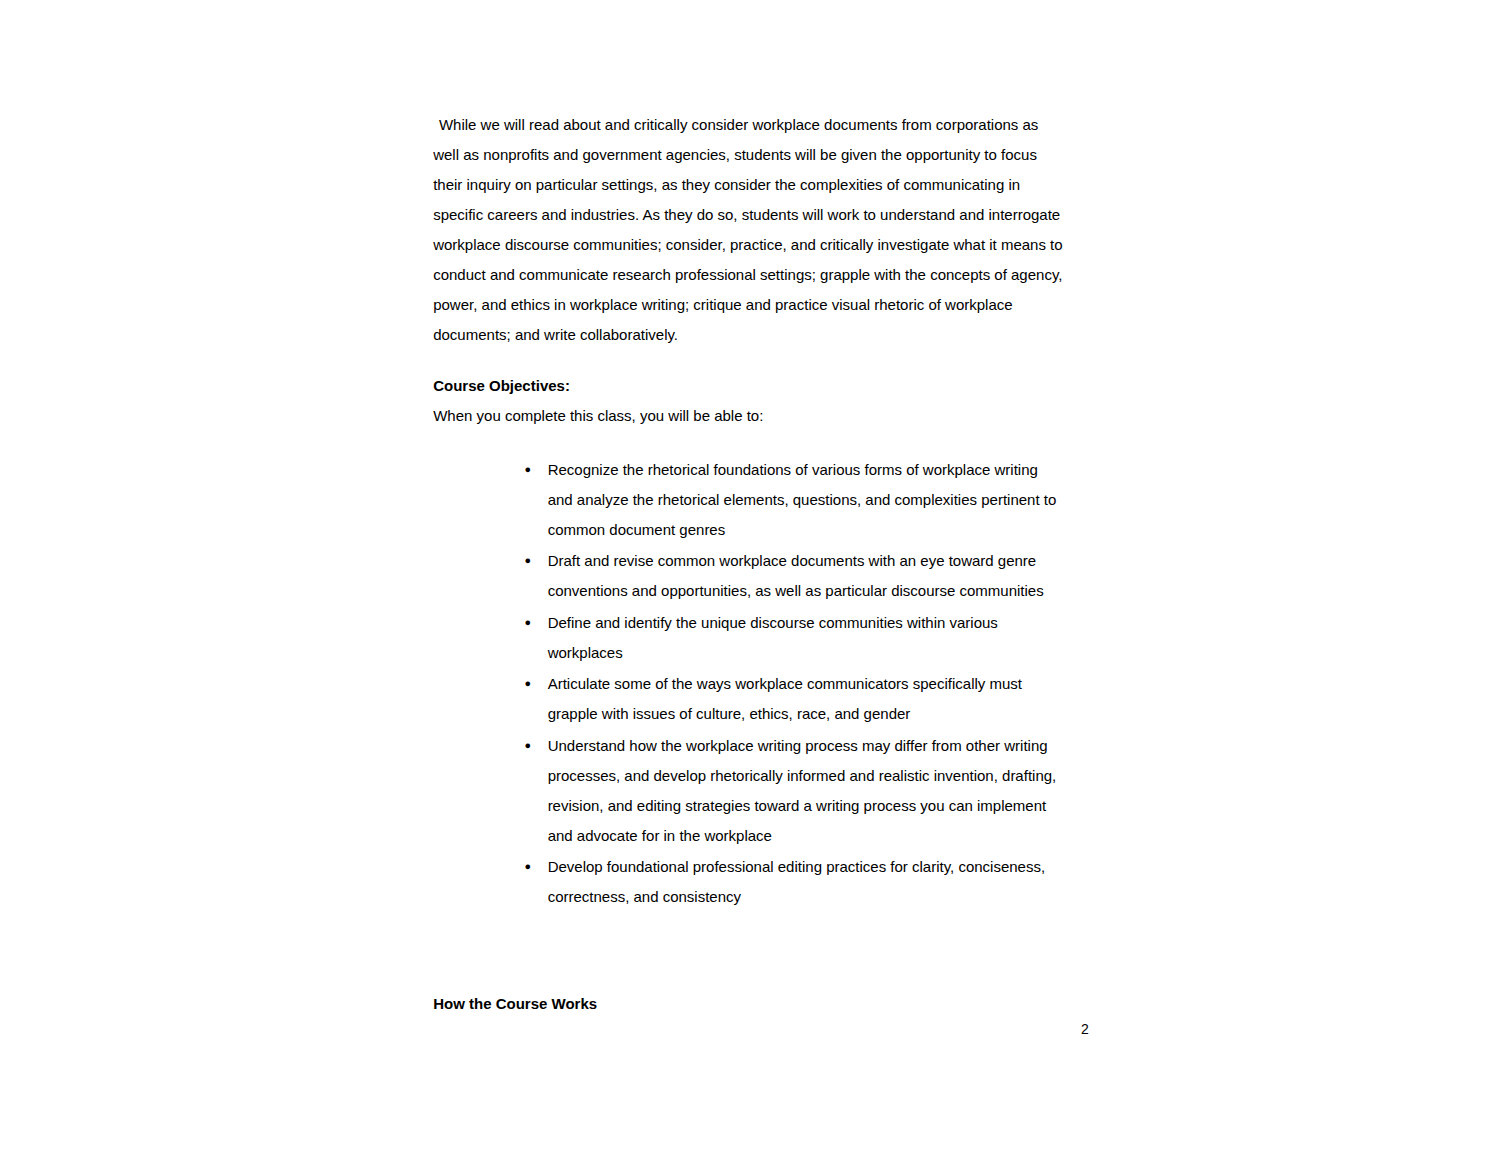While we will read about and critically consider workplace documents from corporations as well as nonprofits and government agencies, students will be given the opportunity to focus their inquiry on particular settings, as they consider the complexities of communicating in specific careers and industries. As they do so, students will work to understand and interrogate workplace discourse communities; consider, practice, and critically investigate what it means to conduct and communicate research professional settings; grapple with the concepts of agency, power, and ethics in workplace writing; critique and practice visual rhetoric of workplace documents; and write collaboratively.
Course Objectives:
When you complete this class, you will be able to:
Recognize the rhetorical foundations of various forms of workplace writing and analyze the rhetorical elements, questions, and complexities pertinent to common document genres
Draft and revise common workplace documents with an eye toward genre conventions and opportunities, as well as particular discourse communities
Define and identify the unique discourse communities within various workplaces
Articulate some of the ways workplace communicators specifically must grapple with issues of culture, ethics, race, and gender
Understand how the workplace writing process may differ from other writing processes, and develop rhetorically informed and realistic invention, drafting, revision, and editing strategies toward a writing process you can implement and advocate for in the workplace
Develop foundational professional editing practices for clarity, conciseness, correctness, and consistency
How the Course Works
2